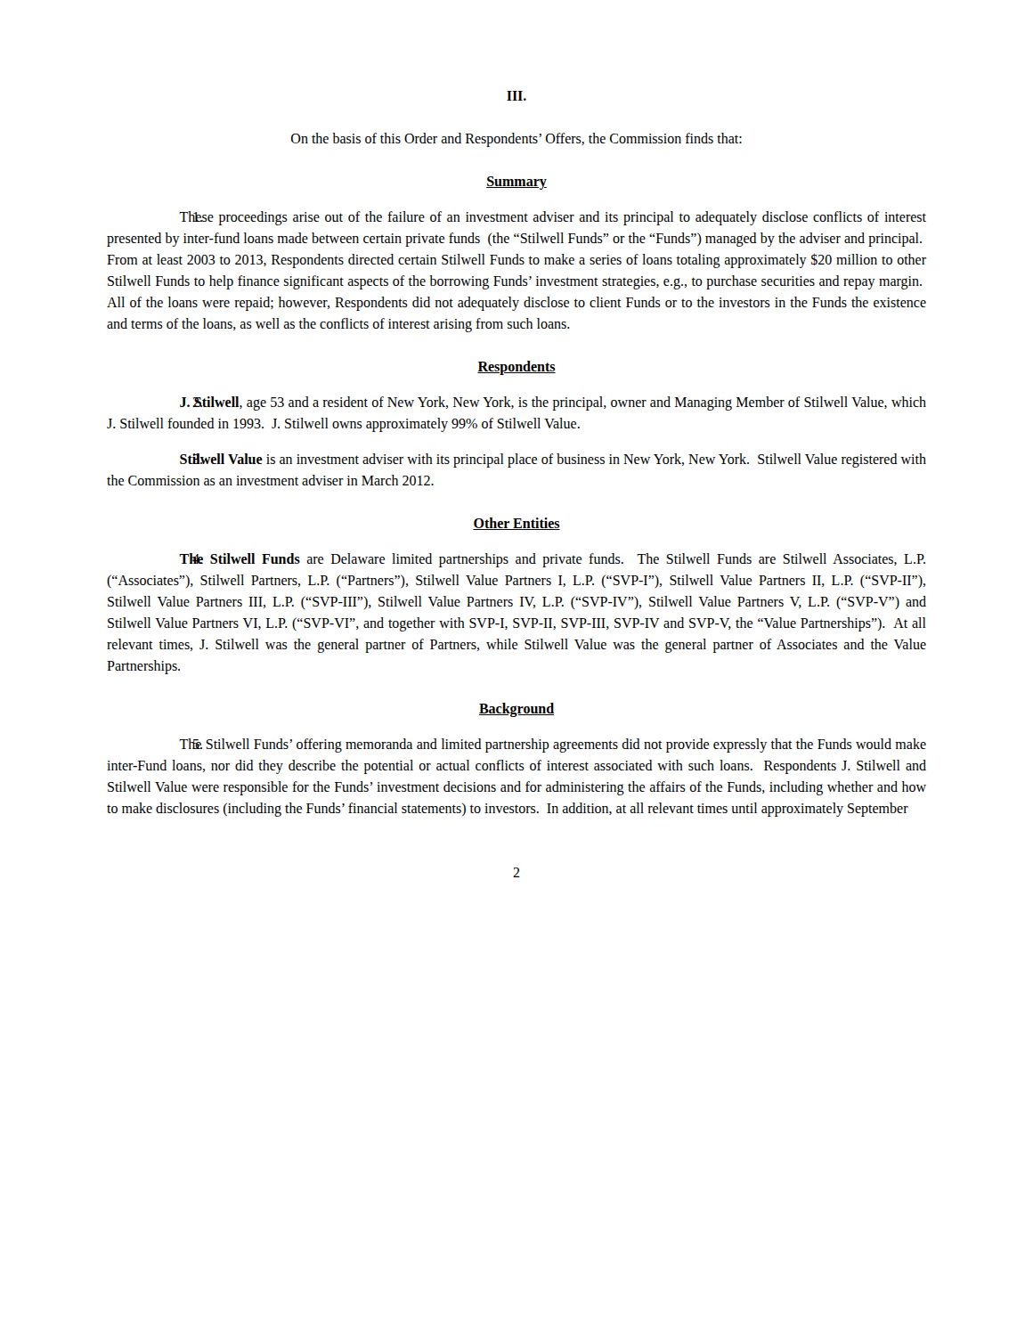III.
On the basis of this Order and Respondents’ Offers, the Commission finds that:
Summary
1. These proceedings arise out of the failure of an investment adviser and its principal to adequately disclose conflicts of interest presented by inter-fund loans made between certain private funds (the “Stilwell Funds” or the “Funds”) managed by the adviser and principal. From at least 2003 to 2013, Respondents directed certain Stilwell Funds to make a series of loans totaling approximately $20 million to other Stilwell Funds to help finance significant aspects of the borrowing Funds’ investment strategies, e.g., to purchase securities and repay margin. All of the loans were repaid; however, Respondents did not adequately disclose to client Funds or to the investors in the Funds the existence and terms of the loans, as well as the conflicts of interest arising from such loans.
Respondents
2. J. Stilwell, age 53 and a resident of New York, New York, is the principal, owner and Managing Member of Stilwell Value, which J. Stilwell founded in 1993. J. Stilwell owns approximately 99% of Stilwell Value.
3. Stilwell Value is an investment adviser with its principal place of business in New York, New York. Stilwell Value registered with the Commission as an investment adviser in March 2012.
Other Entities
4. The Stilwell Funds are Delaware limited partnerships and private funds. The Stilwell Funds are Stilwell Associates, L.P. (“Associates”), Stilwell Partners, L.P. (“Partners”), Stilwell Value Partners I, L.P. (“SVP-I”), Stilwell Value Partners II, L.P. (“SVP-II”), Stilwell Value Partners III, L.P. (“SVP-III”), Stilwell Value Partners IV, L.P. (“SVP-IV”), Stilwell Value Partners V, L.P. (“SVP-V”) and Stilwell Value Partners VI, L.P. (“SVP-VI”, and together with SVP-I, SVP-II, SVP-III, SVP-IV and SVP-V, the “Value Partnerships”). At all relevant times, J. Stilwell was the general partner of Partners, while Stilwell Value was the general partner of Associates and the Value Partnerships.
Background
5. The Stilwell Funds’ offering memoranda and limited partnership agreements did not provide expressly that the Funds would make inter-Fund loans, nor did they describe the potential or actual conflicts of interest associated with such loans. Respondents J. Stilwell and Stilwell Value were responsible for the Funds’ investment decisions and for administering the affairs of the Funds, including whether and how to make disclosures (including the Funds’ financial statements) to investors. In addition, at all relevant times until approximately September
2